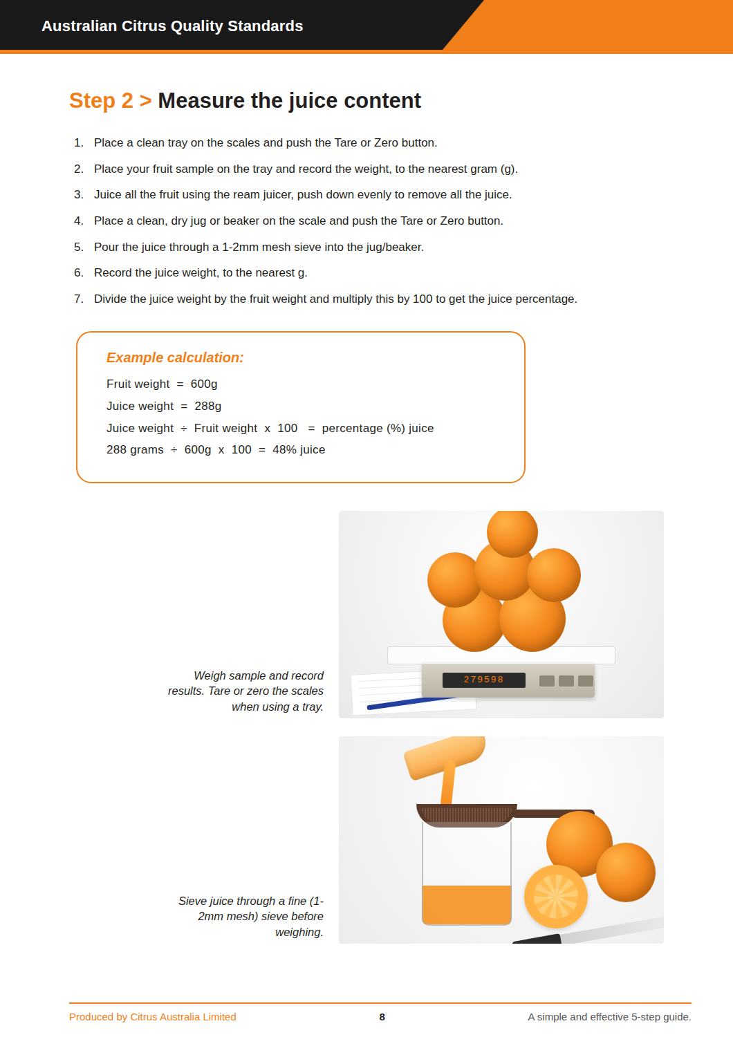Australian Citrus Quality Standards
Step 2 > Measure the juice content
Place a clean tray on the scales and push the Tare or Zero button.
Place your fruit sample on the tray and record the weight, to the nearest gram (g).
Juice all the fruit using the ream juicer, push down evenly to remove all the juice.
Place a clean, dry jug or beaker on the scale and push the Tare or Zero button.
Pour the juice through a 1-2mm mesh sieve into the jug/beaker.
Record the juice weight, to the nearest g.
Divide the juice weight by the fruit weight and multiply this by 100 to get the juice percentage.
Example calculation:
Fruit weight = 600g
Juice weight = 288g
Juice weight ÷ Fruit weight x 100 = percentage (%) juice
288 grams ÷ 600g x 100 = 48% juice
Weigh sample and record results. Tare or zero the scales when using a tray.
279598
Sieve juice through a fine (1-2mm mesh) sieve before weighing.
Produced by Citrus Australia Limited
8
A simple and effective 5-step guide.